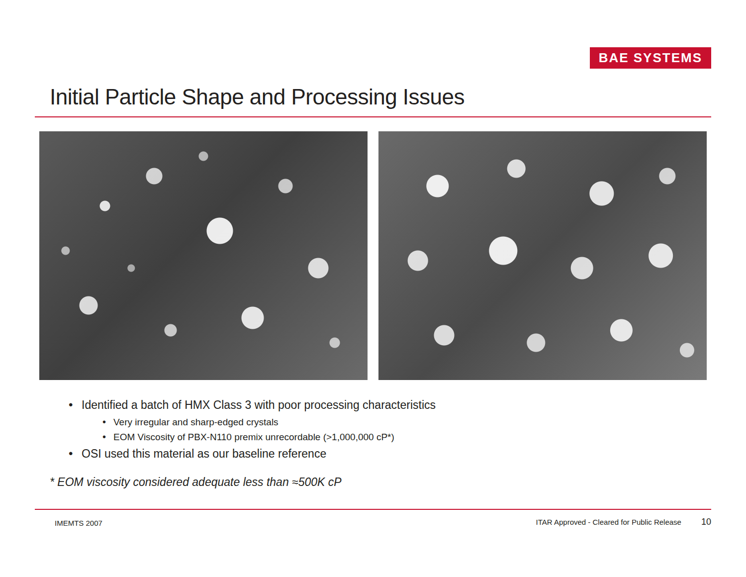BAE SYSTEMS
Initial Particle Shape and Processing Issues
Identified a batch of HMX Class 3 with poor processing characteristics
Very irregular and sharp-edged crystals
EOM Viscosity of PBX-N110 premix unrecordable (>1,000,000 cP*)
OSI used this material as our baseline reference
* EOM viscosity considered adequate less than ≈500K cP
IMEMTS 2007
ITAR Approved - Cleared for Public Release 10